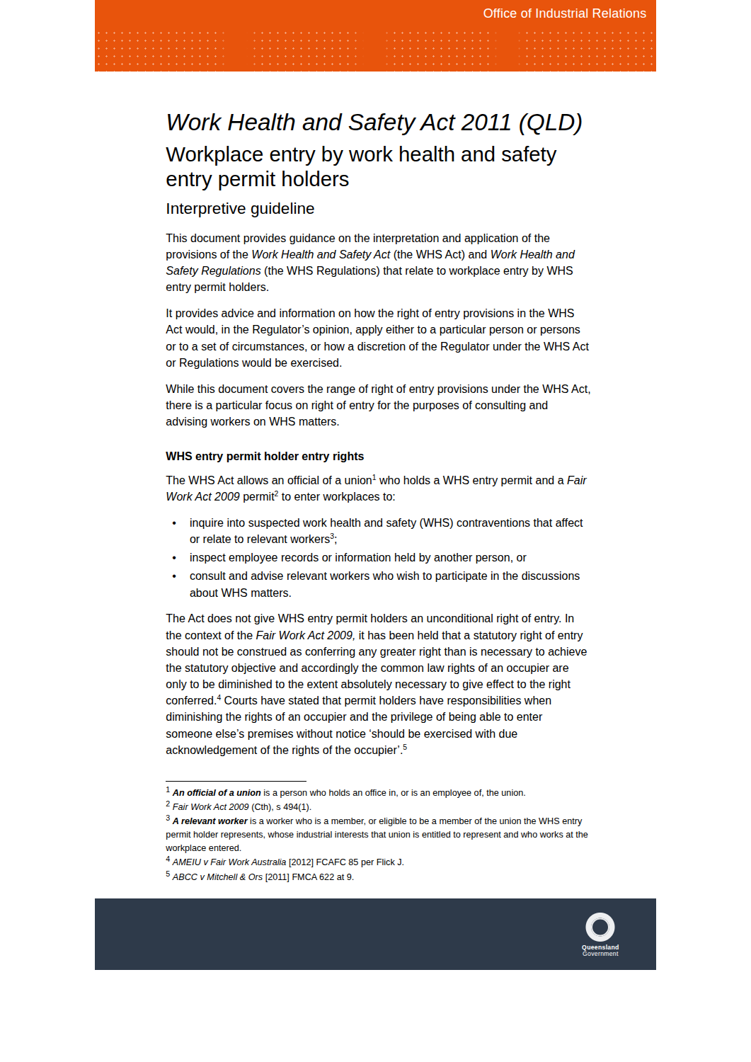Office of Industrial Relations
Work Health and Safety Act 2011 (QLD)
Workplace entry by work health and safety entry permit holders
Interpretive guideline
This document provides guidance on the interpretation and application of the provisions of the Work Health and Safety Act (the WHS Act) and Work Health and Safety Regulations (the WHS Regulations) that relate to workplace entry by WHS entry permit holders.
It provides advice and information on how the right of entry provisions in the WHS Act would, in the Regulator’s opinion, apply either to a particular person or persons or to a set of circumstances, or how a discretion of the Regulator under the WHS Act or Regulations would be exercised.
While this document covers the range of right of entry provisions under the WHS Act, there is a particular focus on right of entry for the purposes of consulting and advising workers on WHS matters.
WHS entry permit holder entry rights
The WHS Act allows an official of a union1 who holds a WHS entry permit and a Fair Work Act 2009 permit2 to enter workplaces to:
inquire into suspected work health and safety (WHS) contraventions that affect or relate to relevant workers3;
inspect employee records or information held by another person, or
consult and advise relevant workers who wish to participate in the discussions about WHS matters.
The Act does not give WHS entry permit holders an unconditional right of entry. In the context of the Fair Work Act 2009, it has been held that a statutory right of entry should not be construed as conferring any greater right than is necessary to achieve the statutory objective and accordingly the common law rights of an occupier are only to be diminished to the extent absolutely necessary to give effect to the right conferred.4 Courts have stated that permit holders have responsibilities when diminishing the rights of an occupier and the privilege of being able to enter someone else’s premises without notice ‘should be exercised with due acknowledgement of the rights of the occupier’.5
1 An official of a union is a person who holds an office in, or is an employee of, the union.
2 Fair Work Act 2009 (Cth), s 494(1).
3 A relevant worker is a worker who is a member, or eligible to be a member of the union the WHS entry permit holder represents, whose industrial interests that union is entitled to represent and who works at the workplace entered.
4 AMEIU v Fair Work Australia [2012] FCAFC 85 per Flick J.
5 ABCC v Mitchell & Ors [2011] FMCA 622 at 9.
Queensland
Government